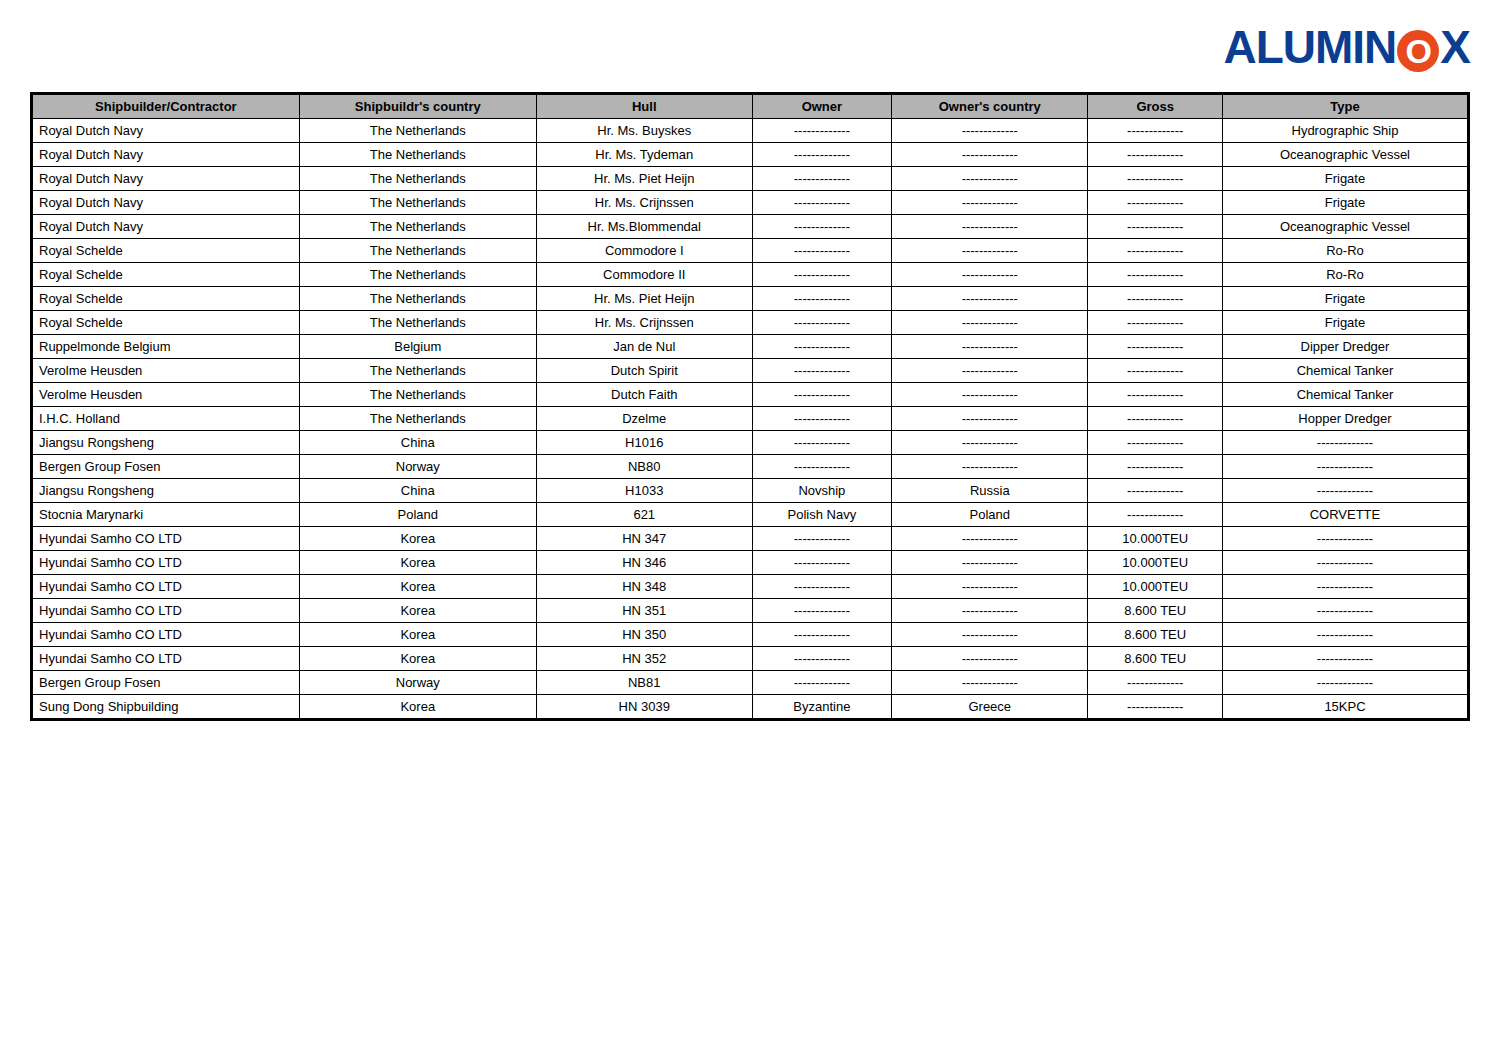ALUMINOX
| Shipbuilder/Contractor | Shipbuildr's country | Hull | Owner | Owner's country | Gross | Type |
| --- | --- | --- | --- | --- | --- | --- |
| Royal Dutch Navy | The Netherlands | Hr. Ms. Buyskes | ------------- | ------------- | ------------- | Hydrographic Ship |
| Royal Dutch Navy | The Netherlands | Hr. Ms. Tydeman | ------------- | ------------- | ------------- | Oceanographic Vessel |
| Royal Dutch Navy | The Netherlands | Hr. Ms. Piet Heijn | ------------- | ------------- | ------------- | Frigate |
| Royal Dutch Navy | The Netherlands | Hr. Ms. Crijnssen | ------------- | ------------- | ------------- | Frigate |
| Royal Dutch Navy | The Netherlands | Hr. Ms.Blommendal | ------------- | ------------- | ------------- | Oceanographic Vessel |
| Royal Schelde | The Netherlands | Commodore I | ------------- | ------------- | ------------- | Ro-Ro |
| Royal Schelde | The Netherlands | Commodore II | ------------- | ------------- | ------------- | Ro-Ro |
| Royal Schelde | The Netherlands | Hr. Ms. Piet Heijn | ------------- | ------------- | ------------- | Frigate |
| Royal Schelde | The Netherlands | Hr. Ms. Crijnssen | ------------- | ------------- | ------------- | Frigate |
| Ruppelmonde Belgium | Belgium | Jan de Nul | ------------- | ------------- | ------------- | Dipper Dredger |
| Verolme Heusden | The Netherlands | Dutch Spirit | ------------- | ------------- | ------------- | Chemical Tanker |
| Verolme Heusden | The Netherlands | Dutch Faith | ------------- | ------------- | ------------- | Chemical Tanker |
| I.H.C. Holland | The Netherlands | Dzelme | ------------- | ------------- | ------------- | Hopper Dredger |
| Jiangsu Rongsheng | China | H1016 | ------------- | ------------- | ------------- | ------------- |
| Bergen Group Fosen | Norway | NB80 | ------------- | ------------- | ------------- | ------------- |
| Jiangsu Rongsheng | China | H1033 | Novship | Russia | ------------- | ------------- |
| Stocnia Marynarki | Poland | 621 | Polish Navy | Poland | ------------- | CORVETTE |
| Hyundai Samho CO LTD | Korea | HN 347 | ------------- | ------------- | 10.000TEU | ------------- |
| Hyundai Samho CO LTD | Korea | HN 346 | ------------- | ------------- | 10.000TEU | ------------- |
| Hyundai Samho CO LTD | Korea | HN 348 | ------------- | ------------- | 10.000TEU | ------------- |
| Hyundai Samho CO LTD | Korea | HN 351 | ------------- | ------------- | 8.600 TEU | ------------- |
| Hyundai Samho CO LTD | Korea | HN 350 | ------------- | ------------- | 8.600 TEU | ------------- |
| Hyundai Samho CO LTD | Korea | HN 352 | ------------- | ------------- | 8.600 TEU | ------------- |
| Bergen Group Fosen | Norway | NB81 | ------------- | ------------- | ------------- | ------------- |
| Sung Dong Shipbuilding | Korea | HN 3039 | Byzantine | Greece | ------------- | 15KPC |